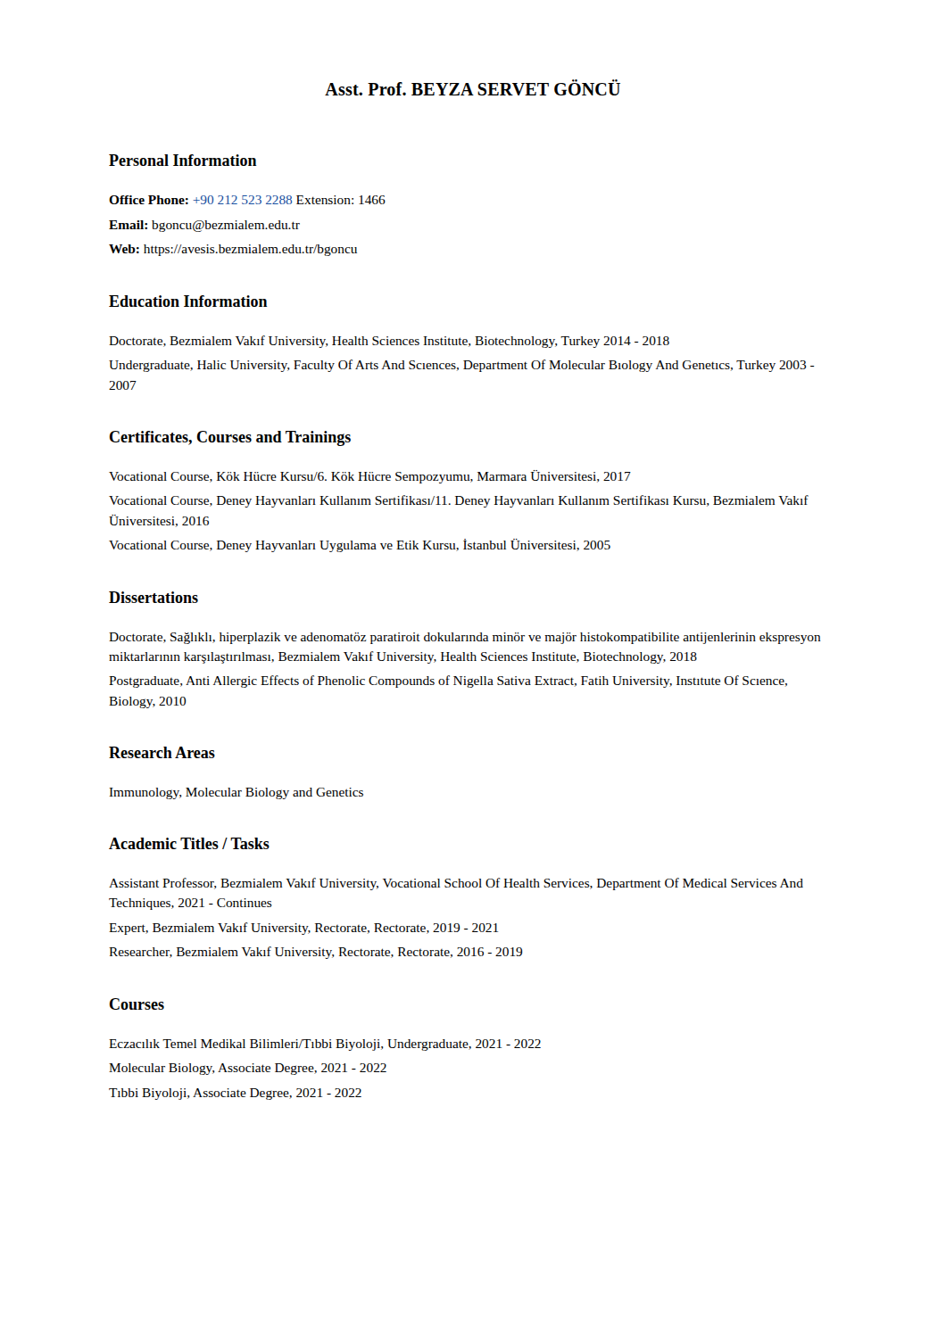Asst. Prof. BEYZA SERVET GÖNCÜ
Personal Information
Office Phone: +90 212 523 2288 Extension: 1466
Email: bgoncu@bezmialem.edu.tr
Web: https://avesis.bezmialem.edu.tr/bgoncu
Education Information
Doctorate, Bezmialem Vakıf University, Health Sciences Institute, Biotechnology, Turkey 2014 - 2018
Undergraduate, Halic University, Faculty Of Arts And Scıences, Department Of Molecular Bıology And Genetıcs, Turkey 2003 - 2007
Certificates, Courses and Trainings
Vocational Course, Kök Hücre Kursu/6. Kök Hücre Sempozyumu, Marmara Üniversitesi, 2017
Vocational Course, Deney Hayvanları Kullanım Sertifikası/11. Deney Hayvanları Kullanım Sertifikası Kursu, Bezmialem Vakıf Üniversitesi, 2016
Vocational Course, Deney Hayvanları Uygulama ve Etik Kursu, İstanbul Üniversitesi, 2005
Dissertations
Doctorate, Sağlıklı, hiperplazik ve adenomatöz paratiroit dokularında minör ve majör histokompatibilite antijenlerinin ekspresyon miktarlarının karşılaştırılması, Bezmialem Vakıf University, Health Sciences Institute, Biotechnology, 2018
Postgraduate, Anti Allergic Effects of Phenolic Compounds of Nigella Sativa Extract, Fatih University, Instıtute Of Scıence, Biology, 2010
Research Areas
Immunology, Molecular Biology and Genetics
Academic Titles / Tasks
Assistant Professor, Bezmialem Vakıf University, Vocational School Of Health Services, Department Of Medical Services And Techniques, 2021 - Continues
Expert, Bezmialem Vakıf University, Rectorate, Rectorate, 2019 - 2021
Researcher, Bezmialem Vakıf University, Rectorate, Rectorate, 2016 - 2019
Courses
Eczacılık Temel Medikal Bilimleri/Tıbbi Biyoloji, Undergraduate, 2021 - 2022
Molecular Biology, Associate Degree, 2021 - 2022
Tıbbi Biyoloji, Associate Degree, 2021 - 2022